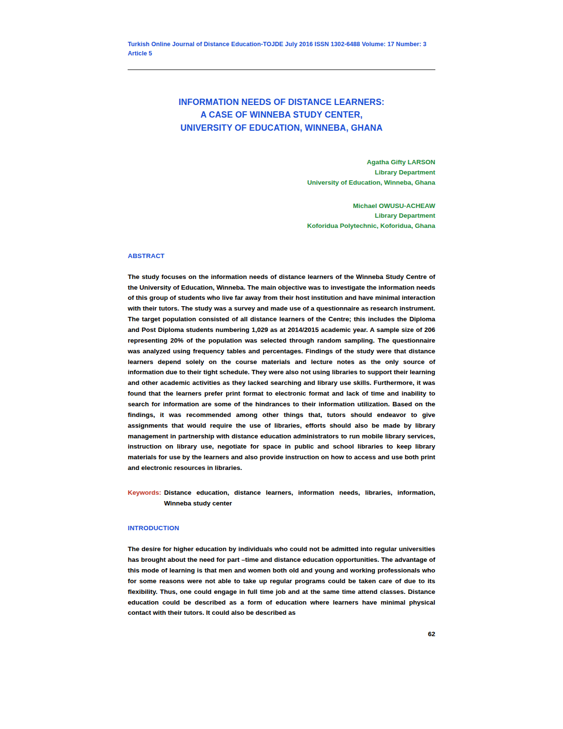Turkish Online Journal of Distance Education-TOJDE July 2016 ISSN 1302-6488 Volume: 17 Number: 3 Article 5
INFORMATION NEEDS OF DISTANCE LEARNERS:
A CASE OF WINNEBA STUDY CENTER,
UNIVERSITY OF EDUCATION, WINNEBA, GHANA
Agatha Gifty LARSON
Library Department
University of Education, Winneba, Ghana
Michael OWUSU-ACHEAW
Library Department
Koforidua Polytechnic, Koforidua, Ghana
ABSTRACT
The study focuses on the information needs of distance learners of the Winneba Study Centre of the University of Education, Winneba. The main objective was to investigate the information needs of this group of students who live far away from their host institution and have minimal interaction with their tutors. The study was a survey and made use of a questionnaire as research instrument. The target population consisted of all distance learners of the Centre; this includes the Diploma and Post Diploma students numbering 1,029 as at 2014/2015 academic year. A sample size of 206 representing 20% of the population was selected through random sampling. The questionnaire was analyzed using frequency tables and percentages. Findings of the study were that distance learners depend solely on the course materials and lecture notes as the only source of information due to their tight schedule. They were also not using libraries to support their learning and other academic activities as they lacked searching and library use skills. Furthermore, it was found that the learners prefer print format to electronic format and lack of time and inability to search for information are some of the hindrances to their information utilization. Based on the findings, it was recommended among other things that, tutors should endeavor to give assignments that would require the use of libraries, efforts should also be made by library management in partnership with distance education administrators to run mobile library services, instruction on library use, negotiate for space in public and school libraries to keep library materials for use by the learners and also provide instruction on how to access and use both print and electronic resources in libraries.
Keywords: Distance education, distance learners, information needs, libraries, information, Winneba study center
INTRODUCTION
The desire for higher education by individuals who could not be admitted into regular universities has brought about the need for part –time and distance education opportunities. The advantage of this mode of learning is that men and women both old and young and working professionals who for some reasons were not able to take up regular programs could be taken care of due to its flexibility. Thus, one could engage in full time job and at the same time attend classes. Distance education could be described as a form of education where learners have minimal physical contact with their tutors. It could also be described as
62